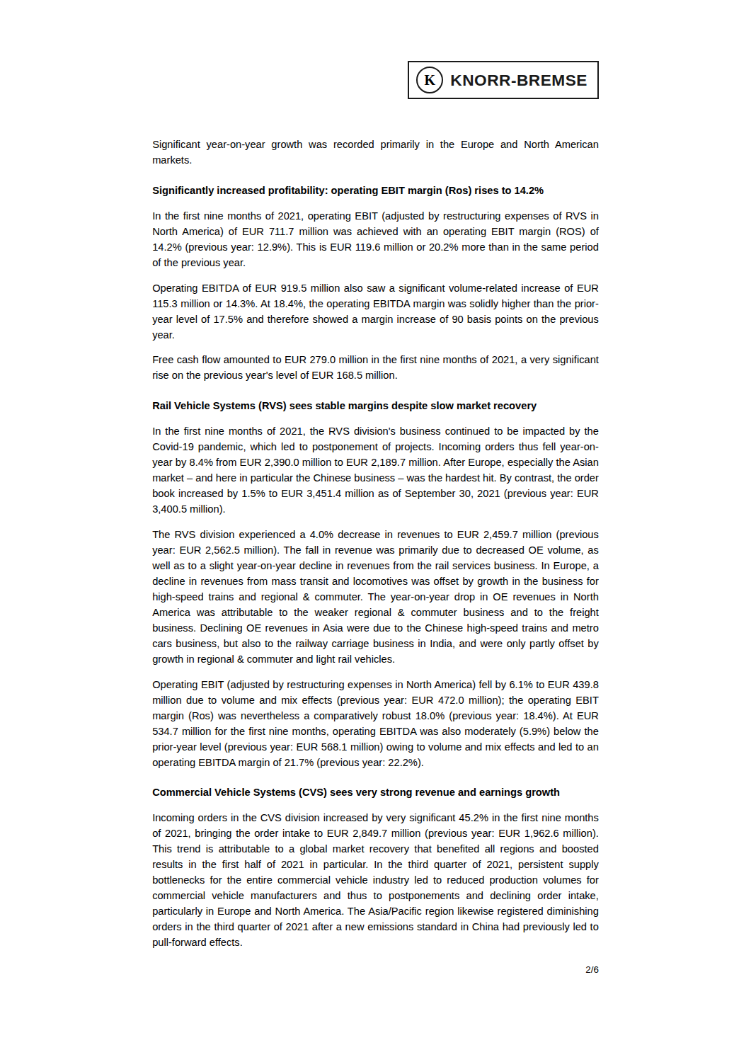K
KNORR-BREMSE
Significant year-on-year growth was recorded primarily in the Europe and North American markets.
Significantly increased profitability: operating EBIT margin (Ros) rises to 14.2%
In the first nine months of 2021, operating EBIT (adjusted by restructuring expenses of RVS in North America) of EUR 711.7 million was achieved with an operating EBIT margin (ROS) of 14.2% (previous year: 12.9%). This is EUR 119.6 million or 20.2% more than in the same period of the previous year.
Operating EBITDA of EUR 919.5 million also saw a significant volume-related increase of EUR 115.3 million or 14.3%. At 18.4%, the operating EBITDA margin was solidly higher than the prior-year level of 17.5% and therefore showed a margin increase of 90 basis points on the previous year.
Free cash flow amounted to EUR 279.0 million in the first nine months of 2021, a very significant rise on the previous year's level of EUR 168.5 million.
Rail Vehicle Systems (RVS) sees stable margins despite slow market recovery
In the first nine months of 2021, the RVS division's business continued to be impacted by the Covid-19 pandemic, which led to postponement of projects. Incoming orders thus fell year-on-year by 8.4% from EUR 2,390.0 million to EUR 2,189.7 million. After Europe, especially the Asian market – and here in particular the Chinese business – was the hardest hit. By contrast, the order book increased by 1.5% to EUR 3,451.4 million as of September 30, 2021 (previous year: EUR 3,400.5 million).
The RVS division experienced a 4.0% decrease in revenues to EUR 2,459.7 million (previous year: EUR 2,562.5 million). The fall in revenue was primarily due to decreased OE volume, as well as to a slight year-on-year decline in revenues from the rail services business. In Europe, a decline in revenues from mass transit and locomotives was offset by growth in the business for high-speed trains and regional & commuter. The year-on-year drop in OE revenues in North America was attributable to the weaker regional & commuter business and to the freight business. Declining OE revenues in Asia were due to the Chinese high-speed trains and metro cars business, but also to the railway carriage business in India, and were only partly offset by growth in regional & commuter and light rail vehicles.
Operating EBIT (adjusted by restructuring expenses in North America) fell by 6.1% to EUR 439.8 million due to volume and mix effects (previous year: EUR 472.0 million); the operating EBIT margin (Ros) was nevertheless a comparatively robust 18.0% (previous year: 18.4%). At EUR 534.7 million for the first nine months, operating EBITDA was also moderately (5.9%) below the prior-year level (previous year: EUR 568.1 million) owing to volume and mix effects and led to an operating EBITDA margin of 21.7% (previous year: 22.2%).
Commercial Vehicle Systems (CVS) sees very strong revenue and earnings growth
Incoming orders in the CVS division increased by very significant 45.2% in the first nine months of 2021, bringing the order intake to EUR 2,849.7 million (previous year: EUR 1,962.6 million). This trend is attributable to a global market recovery that benefited all regions and boosted results in the first half of 2021 in particular. In the third quarter of 2021, persistent supply bottlenecks for the entire commercial vehicle industry led to reduced production volumes for commercial vehicle manufacturers and thus to postponements and declining order intake, particularly in Europe and North America. The Asia/Pacific region likewise registered diminishing orders in the third quarter of 2021 after a new emissions standard in China had previously led to pull-forward effects.
2/6